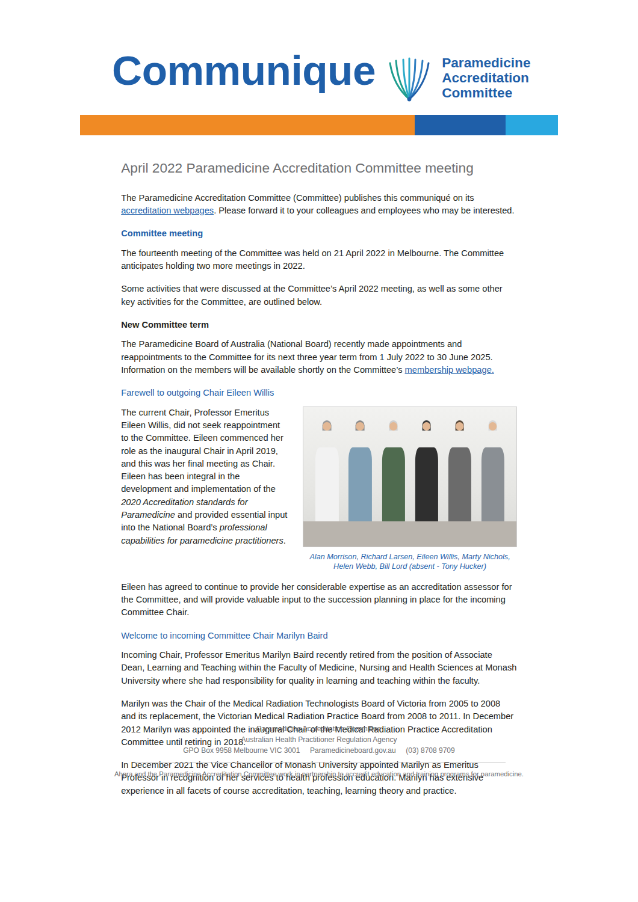Communique
Paramedicine
Accreditation
Committee
April 2022 Paramedicine Accreditation Committee meeting
The Paramedicine Accreditation Committee (Committee) publishes this communiqué on its accreditation webpages. Please forward it to your colleagues and employees who may be interested.
Committee meeting
The fourteenth meeting of the Committee was held on 21 April 2022 in Melbourne. The Committee anticipates holding two more meetings in 2022.
Some activities that were discussed at the Committee’s April 2022 meeting, as well as some other key activities for the Committee, are outlined below.
New Committee term
The Paramedicine Board of Australia (National Board) recently made appointments and reappointments to the Committee for its next three year term from 1 July 2022 to 30 June 2025. Information on the members will be available shortly on the Committee’s membership webpage.
Farewell to outgoing Chair Eileen Willis
The current Chair, Professor Emeritus Eileen Willis, did not seek reappointment to the Committee. Eileen commenced her role as the inaugural Chair in April 2019, and this was her final meeting as Chair. Eileen has been integral in the development and implementation of the 2020 Accreditation standards for Paramedicine and provided essential input into the National Board’s professional capabilities for paramedicine practitioners.
Alan Morrison, Richard Larsen, Eileen Willis, Marty Nichols,
Helen Webb, Bill Lord (absent - Tony Hucker)
Eileen has agreed to continue to provide her considerable expertise as an accreditation assessor for the Committee, and will provide valuable input to the succession planning in place for the incoming Committee Chair.
Welcome to incoming Committee Chair Marilyn Baird
Incoming Chair, Professor Emeritus Marilyn Baird recently retired from the position of Associate Dean, Learning and Teaching within the Faculty of Medicine, Nursing and Health Sciences at Monash University where she had responsibility for quality in learning and teaching within the faculty.
Marilyn was the Chair of the Medical Radiation Technologists Board of Victoria from 2005 to 2008 and its replacement, the Victorian Medical Radiation Practice Board from 2008 to 2011. In December 2012 Marilyn was appointed the inaugural Chair of the Medical Radiation Practice Accreditation Committee until retiring in 2018.
In December 2021 the Vice Chancellor of Monash University appointed Marilyn as Emeritus Professor in recognition of her services to health profession education. Marilyn has extensive experience in all facets of course accreditation, teaching, learning theory and practice.
Paramedicine Accreditation Committee
Australian Health Practitioner Regulation Agency
GPO Box 9958 Melbourne VIC 3001 Paramedicineboard.gov.au (03) 8708 9709
Ahpra and the Paramedicine Accreditation Committee work in partnership to accredit education and training programs for paramedicine.